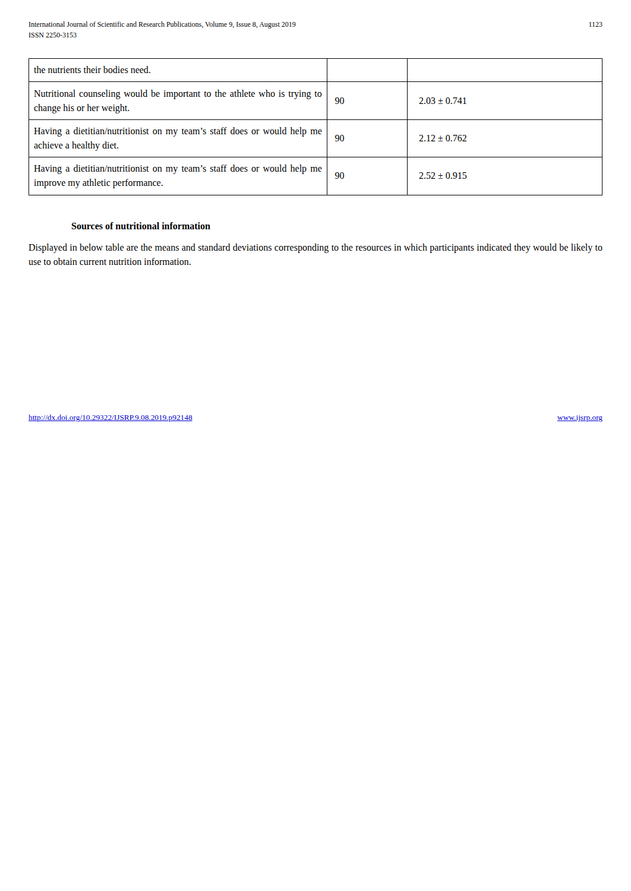International Journal of Scientific and Research Publications, Volume 9, Issue 8, August 2019 ISSN 2250-3153 1123
| the nutrients their bodies need. | | |
| Nutritional counseling would be important to the athlete who is trying to change his or her weight. | 90 | 2.03 ± 0.741 |
| Having a dietitian/nutritionist on my team’s staff does or would help me achieve a healthy diet. | 90 | 2.12 ± 0.762 |
| Having a dietitian/nutritionist on my team’s staff does or would help me improve my athletic performance. | 90 | 2.52 ± 0.915 |
Sources of nutritional information
Displayed in below table are the means and standard deviations corresponding to the resources in which participants indicated they would be likely to use to obtain current nutrition information.
http://dx.doi.org/10.29322/IJSRP.9.08.2019.p92148 www.ijsrp.org